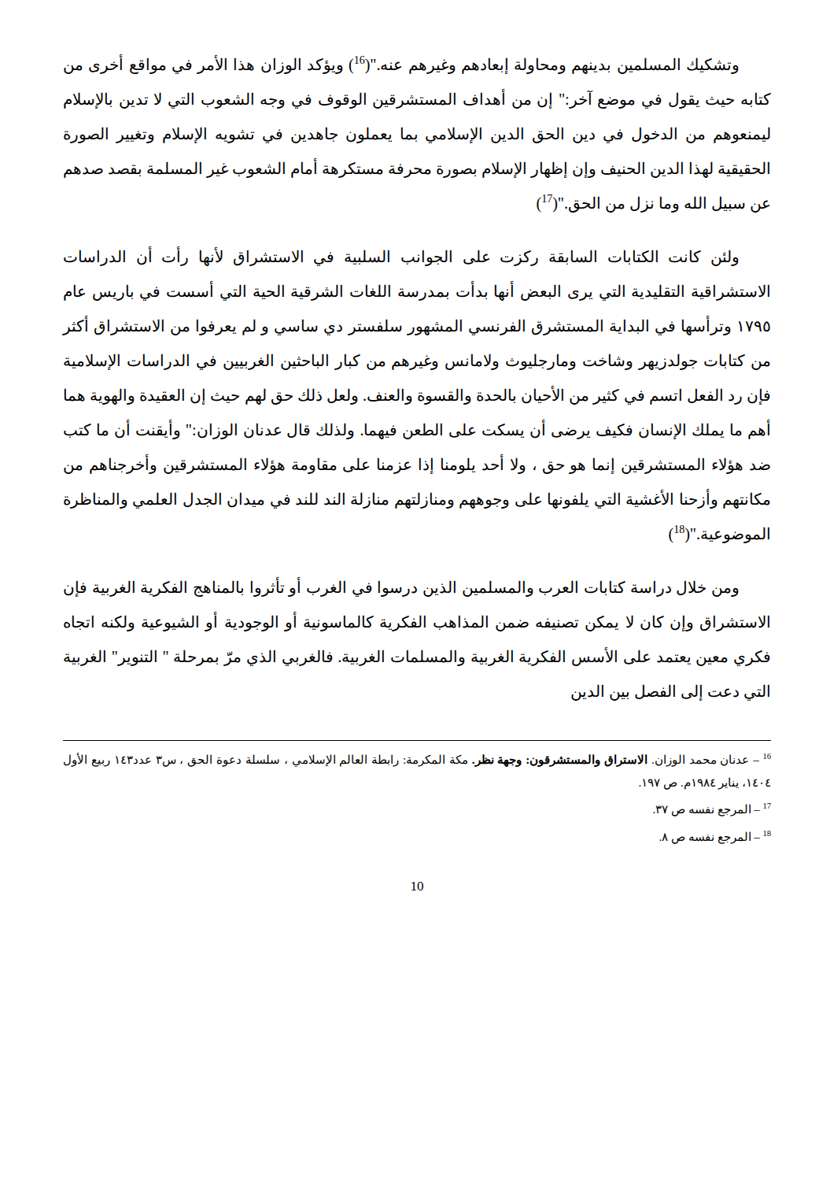وتشكيك المسلمين بدينهم ومحاولة إبعادهم وغيرهم عنه."(16) ويؤكد الوزان هذا الأمر في مواقع أخرى من كتابه حيث يقول في موضع آخر:" إن من أهداف المستشرقين الوقوف في وجه الشعوب التي لا تدين بالإسلام ليمنعوهم من الدخول في دين الحق الدين الإسلامي بما يعملون جاهدين في تشويه الإسلام وتغيير الصورة الحقيقية لهذا الدين الحنيف وإن إظهار الإسلام بصورة محرفة مستكرهة أمام الشعوب غير المسلمة بقصد صدهم عن سبيل الله وما نزل من الحق."(17)
ولئن كانت الكتابات السابقة ركزت على الجوانب السلبية في الاستشراق لأنها رأت أن الدراسات الاستشراقية التقليدية التي يرى البعض أنها بدأت بمدرسة اللغات الشرقية الحية التي أسست في باريس عام ١٧٩٥ وترأسها في البداية المستشرق الفرنسي المشهور سلفستر دي ساسي و لم يعرفوا من الاستشراق أكثر من كتابات جولدزيهر وشاخت ومارجليوث ولامانس وغيرهم من كبار الباحثين الغربيين في الدراسات الإسلامية فإن رد الفعل اتسم في كثير من الأحيان بالحدة والقسوة والعنف. ولعل ذلك حق لهم حيث إن العقيدة والهوية هما أهم ما يملك الإنسان فكيف يرضى أن يسكت على الطعن فيهما. ولذلك قال عدنان الوزان:" وأيقنت أن ما كتب ضد هؤلاء المستشرقين إنما هو حق ، ولا أحد يلومنا إذا عزمنا على مقاومة هؤلاء المستشرقين وأخرجناهم من مكانتهم وأزحنا الأغشية التي يلفونها على وجوههم ومنازلتهم منازلة الند للند في ميدان الجدل العلمي والمناظرة الموضوعية."(18)
ومن خلال دراسة كتابات العرب والمسلمين الذين درسوا في الغرب أو تأثروا بالمناهج الفكرية الغربية فإن الاستشراق وإن كان لا يمكن تصنيفه ضمن المذاهب الفكرية كالماسونية أو الوجودية أو الشيوعية ولكنه اتجاه فكري معين يعتمد على الأسس الفكرية الغربية والمسلمات الغربية. فالغربي الذي مرّ بمرحلة " التنوير" الغربية التي دعت إلى الفصل بين الدين
16 – عدنان محمد الوزان. الاستراق والمستشرقون: وجهة نظر. مكة المكرمة: رابطة العالم الإسلامي ، سلسلة دعوة الحق ، س٣ عدد١٤٣ ربيع الأول ١٤٠٤، يناير ١٩٨٤م. ص ١٩٧.
17 – المرجع نفسه ص ٣٧.
18 – المرجع نفسه ص ٨.
10